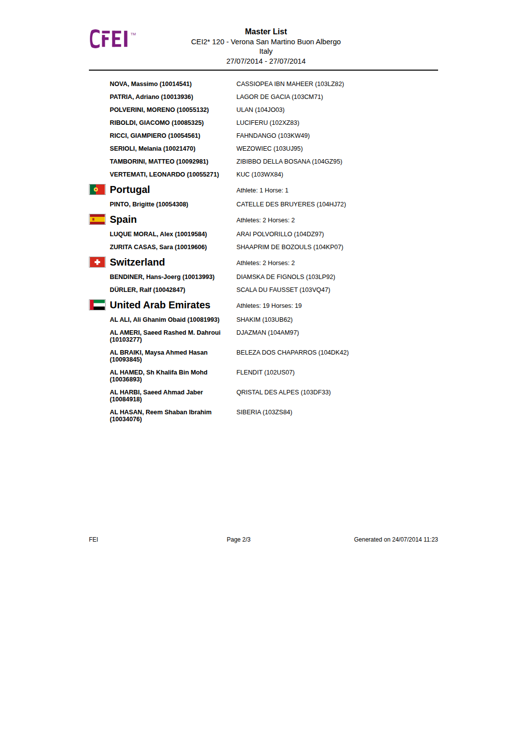TM
Master List
CEI2* 120 - Verona San Martino Buon Albergo
Italy
27/07/2014 - 27/07/2014
| | NOVA, Massimo (10014541) | CASSIOPEA IBN MAHEER (103LZ82) |
| | PATRIA, Adriano (10013936) | LAGOR DE GACIA (103CM71) |
| | POLVERINI, MORENO (10055132) | ULAN (104JO03) |
| | RIBOLDI, GIACOMO (10085325) | LUCIFERU (102XZ83) |
| | RICCI, GIAMPIERO (10054561) | FAHNDANGO (103KW49) |
| | SERIOLI, Melania (10021470) | WEZOWIEC (103UJ95) |
| | TAMBORINI, MATTEO (10092981) | ZIBIBBO DELLA BOSANA (104GZ95) |
| | VERTEMATI, LEONARDO (10055271) | KUC (103WX84) |
| | Portugal | Athlete: 1 Horse: 1 |
| | PINTO, Brigitte (10054308) | CATELLE DES BRUYERES (104HJ72) |
| | Spain | Athletes: 2 Horses: 2 |
| | LUQUE MORAL, Alex (10019584) | ARAI POLVORILLO (104DZ97) |
| | ZURITA CASAS, Sara (10019606) | SHAAPRIM DE BOZOULS (104KP07) |
| | Switzerland | Athletes: 2 Horses: 2 |
| | BENDINER, Hans-Joerg (10013993) | DIAMSKA DE FIGNOLS (103LP92) |
| | DÜRLER, Ralf (10042847) | SCALA DU FAUSSET (103VQ47) |
| | United Arab Emirates | Athletes: 19 Horses: 19 |
| | AL ALI, Ali Ghanim Obaid (10081993) | SHAKIM (103UB62) |
| | AL AMERI, Saeed Rashed M. Dahroui (10103277) | DJAZMAN (104AM97) |
| | AL BRAIKI, Maysa Ahmed Hasan (10093845) | BELEZA DOS CHAPARROS (104DK42) |
| | AL HAMED, Sh Khalifa Bin Mohd (10036893) | FLENDIT (102US07) |
| | AL HARBI, Saeed Ahmad Jaber (10084918) | QRISTAL DES ALPES (103DF33) |
| | AL HASAN, Reem Shaban Ibrahim (10034076) | SIBERIA (103ZS84) |
FEI
Page 2/3
Generated on 24/07/2014 11:23